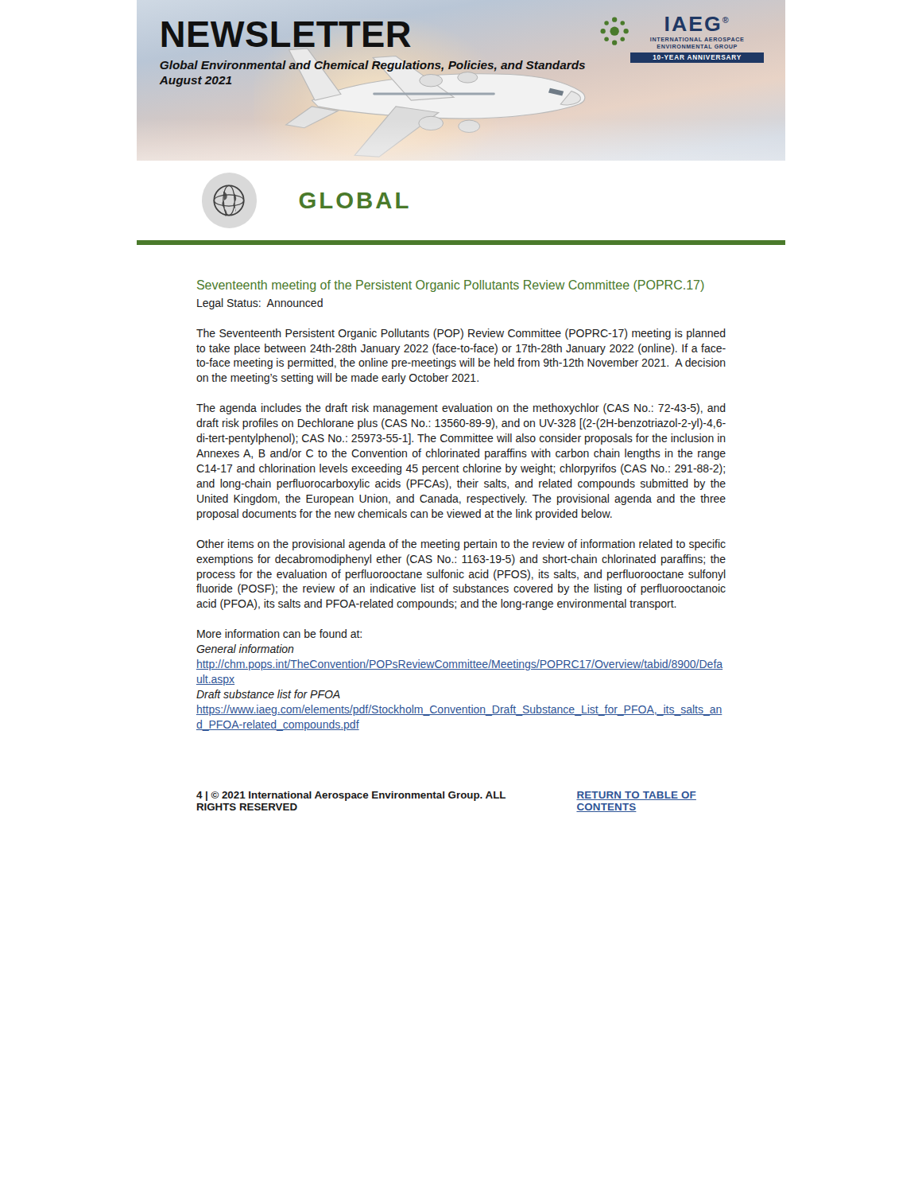NEWSLETTER
Global Environmental and Chemical Regulations, Policies, and Standards
August 2021
IAEG®
INTERNATIONAL AEROSPACE
ENVIRONMENTAL GROUP
10-YEAR ANNIVERSARY
GLOBAL
Seventeenth meeting of the Persistent Organic Pollutants Review Committee (POPRC.17)
Legal Status: Announced
The Seventeenth Persistent Organic Pollutants (POP) Review Committee (POPRC-17) meeting is planned to take place between 24th-28th January 2022 (face-to-face) or 17th-28th January 2022 (online). If a face-to-face meeting is permitted, the online pre-meetings will be held from 9th-12th November 2021. A decision on the meeting’s setting will be made early October 2021.
The agenda includes the draft risk management evaluation on the methoxychlor (CAS No.: 72-43-5), and draft risk profiles on Dechlorane plus (CAS No.: 13560-89-9), and on UV-328 [(2-(2H-benzotriazol-2-yl)-4,6-di-tert-pentylphenol); CAS No.: 25973-55-1]. The Committee will also consider proposals for the inclusion in Annexes A, B and/or C to the Convention of chlorinated paraffins with carbon chain lengths in the range C14-17 and chlorination levels exceeding 45 percent chlorine by weight; chlorpyrifos (CAS No.: 291-88-2); and long-chain perfluorocarboxylic acids (PFCAs), their salts, and related compounds submitted by the United Kingdom, the European Union, and Canada, respectively. The provisional agenda and the three proposal documents for the new chemicals can be viewed at the link provided below.
Other items on the provisional agenda of the meeting pertain to the review of information related to specific exemptions for decabromodiphenyl ether (CAS No.: 1163-19-5) and short-chain chlorinated paraffins; the process for the evaluation of perfluorooctane sulfonic acid (PFOS), its salts, and perfluorooctane sulfonyl fluoride (POSF); the review of an indicative list of substances covered by the listing of perfluorooctanoic acid (PFOA), its salts and PFOA-related compounds; and the long-range environmental transport.
More information can be found at:
General information
http://chm.pops.int/TheConvention/POPsReviewCommittee/Meetings/POPRC17/Overview/tabid/8900/Default.aspx
Draft substance list for PFOA
https://www.iaeg.com/elements/pdf/Stockholm_Convention_Draft_Substance_List_for_PFOA,_its_salts_and_PFOA-related_compounds.pdf
4 | © 2021 International Aerospace Environmental Group. ALL RIGHTS RESERVED
RETURN TO TABLE OF CONTENTS